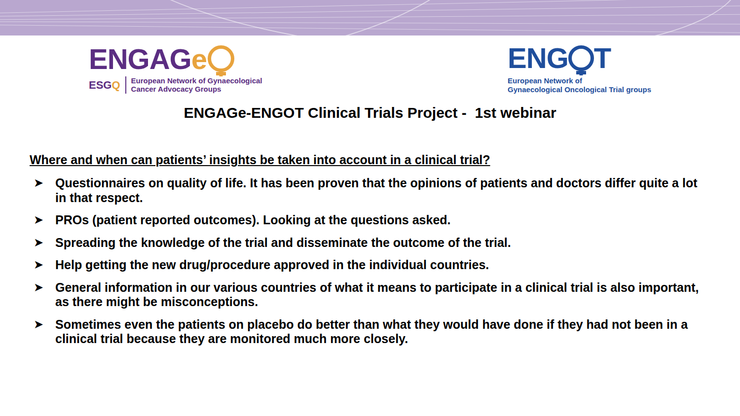ENGAGe
ESGQ
European Network of Gynaecological
Cancer Advocacy Groups
ENG T
European Network of
Gynaecological Oncological Trial groups
ENGAGe-ENGOT Clinical Trials Project - 1st webinar
Where and when can patients’ insights be taken into account in a clinical trial?
Questionnaires on quality of life. It has been proven that the opinions of patients and doctors differ quite a lot in that respect.
PROs (patient reported outcomes). Looking at the questions asked.
Spreading the knowledge of the trial and disseminate the outcome of the trial.
Help getting the new drug/procedure approved in the individual countries.
General information in our various countries of what it means to participate in a clinical trial is also important, as there might be misconceptions.
Sometimes even the patients on placebo do better than what they would have done if they had not been in a clinical trial because they are monitored much more closely.